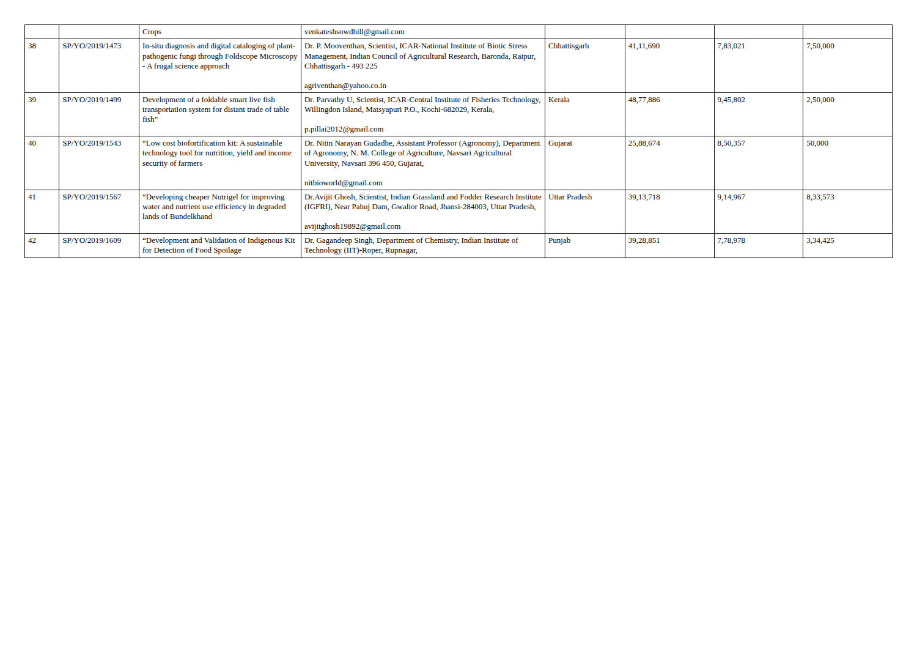| | | Crops | venkateshsowdhill@gmail.com | | | | |
| 38 | SP/YO/2019/1473 | In-situ diagnosis and digital cataloging of plant-pathogenic fungi through Foldscope Microscopy - A frugal science approach | Dr. P. Mooventhan, Scientist, ICAR-National Institute of Biotic Stress Management, Indian Council of Agricultural Research, Baronda, Raipur, Chhattisgarh - 493 225 agriventhan@yahoo.co.in | Chhattisgarh | 41,11,690 | 7,83,021 | 7,50,000 |
| 39 | SP/YO/2019/1499 | Development of a foldable smart live fish transportation system for distant trade of table fish” | Dr. Parvathy U, Scientist, ICAR-Central Institute of Fisheries Technology, Willingdon Island, Matsyapuri P.O., Kochi-682029, Kerala, p.pillai2012@gmail.com | Kerala | 48,77,886 | 9,45,802 | 2,50,000 |
| 40 | SP/YO/2019/1543 | “Low cost biofortification kit: A sustainable technology tool for nutrition, yield and income security of farmers | Dr. Nitin Narayan Gudadhe, Assistant Professor (Agronomy), Department of Agronomy, N. M. College of Agriculture, Navsari Agricultural University, Navsari 396 450, Gujarat, nitbioworld@gmail.com | Gujarat | 25,88,674 | 8,50,357 | 50,000 |
| 41 | SP/YO/2019/1567 | “Developing cheaper Nutrigel for improving water and nutrient use efficiency in degraded lands of Bundelkhand | Dr.Avijit Ghosh, Scientist, Indian Grassland and Fodder Research Institute (IGFRI), Near Pahuj Dam, Gwalior Road, Jhansi-284003, Uttar Pradesh, avijitghosh19892@gmail.com | Uttar Pradesh | 39,13,718 | 9,14,967 | 8,33,573 |
| 42 | SP/YO/2019/1609 | “Development and Validation of Indigenous Kit for Detection of Food Spoilage | Dr. Gagandeep Singh, Department of Chemistry, Indian Institute of Technology (IIT)-Roper, Rupnagar, | Punjab | 39,28,851 | 7,78,978 | 3,34,425 |